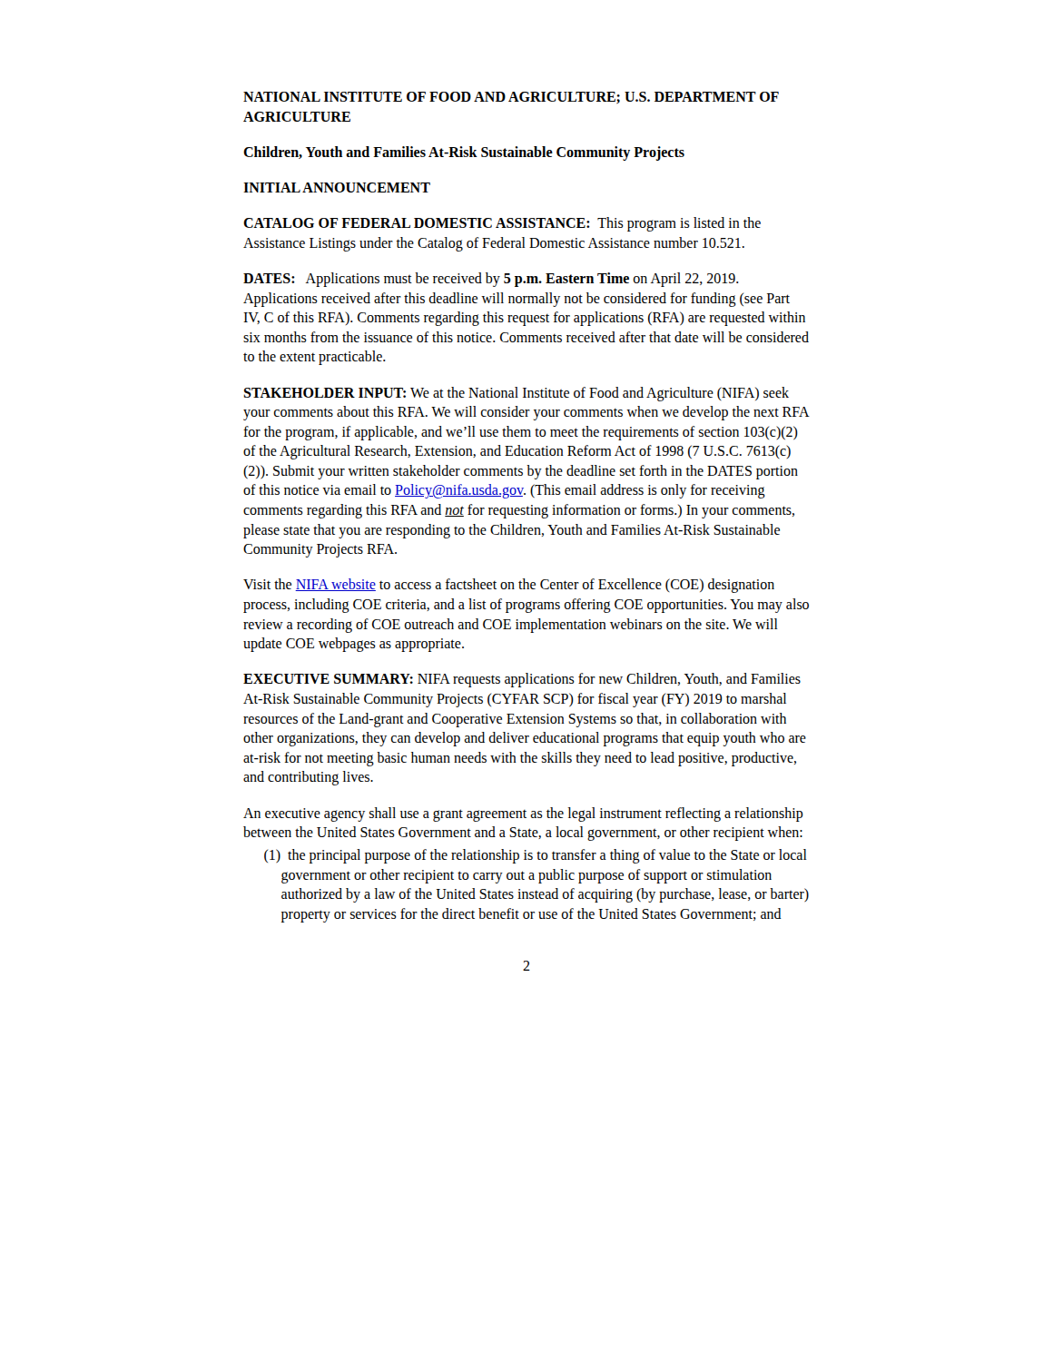NATIONAL INSTITUTE OF FOOD AND AGRICULTURE; U.S. DEPARTMENT OF AGRICULTURE
Children, Youth and Families At-Risk Sustainable Community Projects
INITIAL ANNOUNCEMENT
CATALOG OF FEDERAL DOMESTIC ASSISTANCE: This program is listed in the Assistance Listings under the Catalog of Federal Domestic Assistance number 10.521.
DATES: Applications must be received by 5 p.m. Eastern Time on April 22, 2019. Applications received after this deadline will normally not be considered for funding (see Part IV, C of this RFA). Comments regarding this request for applications (RFA) are requested within six months from the issuance of this notice. Comments received after that date will be considered to the extent practicable.
STAKEHOLDER INPUT: We at the National Institute of Food and Agriculture (NIFA) seek your comments about this RFA. We will consider your comments when we develop the next RFA for the program, if applicable, and we’ll use them to meet the requirements of section 103(c)(2) of the Agricultural Research, Extension, and Education Reform Act of 1998 (7 U.S.C. 7613(c)(2)). Submit your written stakeholder comments by the deadline set forth in the DATES portion of this notice via email to Policy@nifa.usda.gov. (This email address is only for receiving comments regarding this RFA and not for requesting information or forms.) In your comments, please state that you are responding to the Children, Youth and Families At-Risk Sustainable Community Projects RFA.
Visit the NIFA website to access a factsheet on the Center of Excellence (COE) designation process, including COE criteria, and a list of programs offering COE opportunities. You may also review a recording of COE outreach and COE implementation webinars on the site. We will update COE webpages as appropriate.
EXECUTIVE SUMMARY: NIFA requests applications for new Children, Youth, and Families At-Risk Sustainable Community Projects (CYFAR SCP) for fiscal year (FY) 2019 to marshal resources of the Land-grant and Cooperative Extension Systems so that, in collaboration with other organizations, they can develop and deliver educational programs that equip youth who are at-risk for not meeting basic human needs with the skills they need to lead positive, productive, and contributing lives.
An executive agency shall use a grant agreement as the legal instrument reflecting a relationship between the United States Government and a State, a local government, or other recipient when:
(1) the principal purpose of the relationship is to transfer a thing of value to the State or local government or other recipient to carry out a public purpose of support or stimulation authorized by a law of the United States instead of acquiring (by purchase, lease, or barter) property or services for the direct benefit or use of the United States Government; and
2